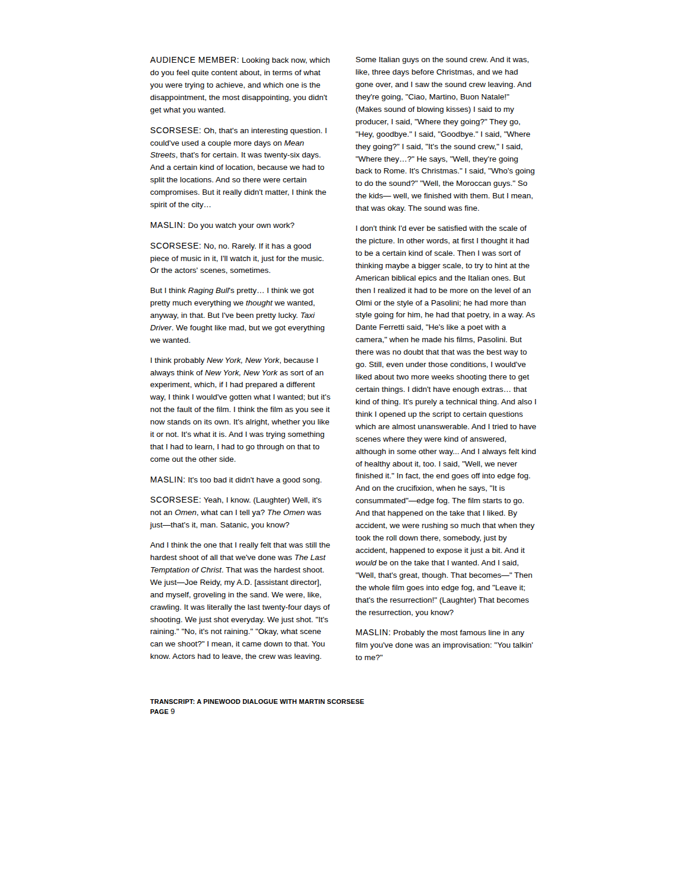AUDIENCE MEMBER: Looking back now, which do you feel quite content about, in terms of what you were trying to achieve, and which one is the disappointment, the most disappointing, you didn't get what you wanted.
SCORSESE: Oh, that's an interesting question. I could've used a couple more days on Mean Streets, that's for certain. It was twenty-six days. And a certain kind of location, because we had to split the locations. And so there were certain compromises. But it really didn't matter, I think the spirit of the city…
MASLIN: Do you watch your own work?
SCORSESE: No, no. Rarely. If it has a good piece of music in it, I'll watch it, just for the music. Or the actors' scenes, sometimes.
But I think Raging Bull's pretty… I think we got pretty much everything we thought we wanted, anyway, in that. But I've been pretty lucky. Taxi Driver. We fought like mad, but we got everything we wanted.
I think probably New York, New York, because I always think of New York, New York as sort of an experiment, which, if I had prepared a different way, I think I would've gotten what I wanted; but it's not the fault of the film. I think the film as you see it now stands on its own. It's alright, whether you like it or not. It's what it is. And I was trying something that I had to learn, I had to go through on that to come out the other side.
MASLIN: It's too bad it didn't have a good song.
SCORSESE: Yeah, I know. (Laughter) Well, it's not an Omen, what can I tell ya? The Omen was just—that's it, man. Satanic, you know?
And I think the one that I really felt that was still the hardest shoot of all that we've done was The Last Temptation of Christ. That was the hardest shoot. We just—Joe Reidy, my A.D. [assistant director], and myself, groveling in the sand. We were, like, crawling. It was literally the last twenty-four days of shooting. We just shot everyday. We just shot. "It's raining." "No, it's not raining." "Okay, what scene can we shoot?" I mean, it came down to that. You know. Actors had to leave, the crew was leaving.
Some Italian guys on the sound crew. And it was, like, three days before Christmas, and we had gone over, and I saw the sound crew leaving. And they're going, "Ciao, Martino, Buon Natale!" (Makes sound of blowing kisses) I said to my producer, I said, "Where they going?" They go, "Hey, goodbye." I said, "Goodbye." I said, "Where they going?" I said, "It's the sound crew," I said, "Where they…?" He says, "Well, they're going back to Rome. It's Christmas." I said, "Who's going to do the sound?" "Well, the Moroccan guys." So the kids— well, we finished with them. But I mean, that was okay. The sound was fine.
I don't think I'd ever be satisfied with the scale of the picture. In other words, at first I thought it had to be a certain kind of scale. Then I was sort of thinking maybe a bigger scale, to try to hint at the American biblical epics and the Italian ones. But then I realized it had to be more on the level of an Olmi or the style of a Pasolini; he had more than style going for him, he had that poetry, in a way. As Dante Ferretti said, "He's like a poet with a camera," when he made his films, Pasolini. But there was no doubt that that was the best way to go. Still, even under those conditions, I would've liked about two more weeks shooting there to get certain things. I didn't have enough extras… that kind of thing. It's purely a technical thing. And also I think I opened up the script to certain questions which are almost unanswerable. And I tried to have scenes where they were kind of answered, although in some other way... And I always felt kind of healthy about it, too. I said, "Well, we never finished it." In fact, the end goes off into edge fog. And on the crucifixion, when he says, "It is consummated"—edge fog. The film starts to go. And that happened on the take that I liked. By accident, we were rushing so much that when they took the roll down there, somebody, just by accident, happened to expose it just a bit. And it would be on the take that I wanted. And I said, "Well, that's great, though. That becomes—" Then the whole film goes into edge fog, and "Leave it; that's the resurrection!" (Laughter) That becomes the resurrection, you know?
MASLIN: Probably the most famous line in any film you've done was an improvisation: "You talkin' to me?"
TRANSCRIPT: A PINEWOOD DIALOGUE WITH MARTIN SCORSESE
PAGE 9